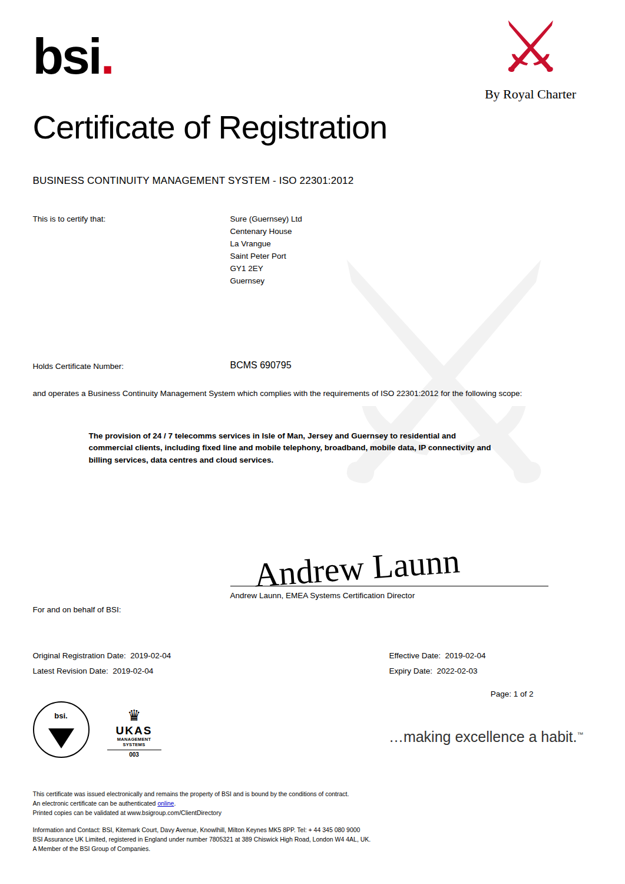bsi.
⚔
By Royal Charter
⚔
Certificate of Registration
BUSINESS CONTINUITY MANAGEMENT SYSTEM - ISO 22301:2012
This is to certify that:
Sure (Guernsey) Ltd
Centenary House
La Vrangue
Saint Peter Port
GY1 2EY
Guernsey
Holds Certificate Number:
BCMS 690795
and operates a Business Continuity Management System which complies with the requirements of ISO 22301:2012 for the following scope:
The provision of 24 / 7 telecomms services in Isle of Man, Jersey and Guernsey to residential and commercial clients, including fixed line and mobile telephony, broadband, mobile data, IP connectivity and billing services, data centres and cloud services.
Andrew Launn
Andrew Launn, EMEA Systems Certification Director
For and on behalf of BSI:
Original Registration Date: 2019-02-04
Latest Revision Date: 2019-02-04
Effective Date: 2019-02-04
Expiry Date: 2022-02-03
Page: 1 of 2
bsi.
♛
UKAS
MANAGEMENT
SYSTEMS
003
…making excellence a habit.™
This certificate was issued electronically and remains the property of BSI and is bound by the conditions of contract.
An electronic certificate can be authenticated online.
Printed copies can be validated at www.bsigroup.com/ClientDirectory
Information and Contact: BSI, Kitemark Court, Davy Avenue, Knowlhill, Milton Keynes MK5 8PP. Tel: + 44 345 080 9000
BSI Assurance UK Limited, registered in England under number 7805321 at 389 Chiswick High Road, London W4 4AL, UK.
A Member of the BSI Group of Companies.